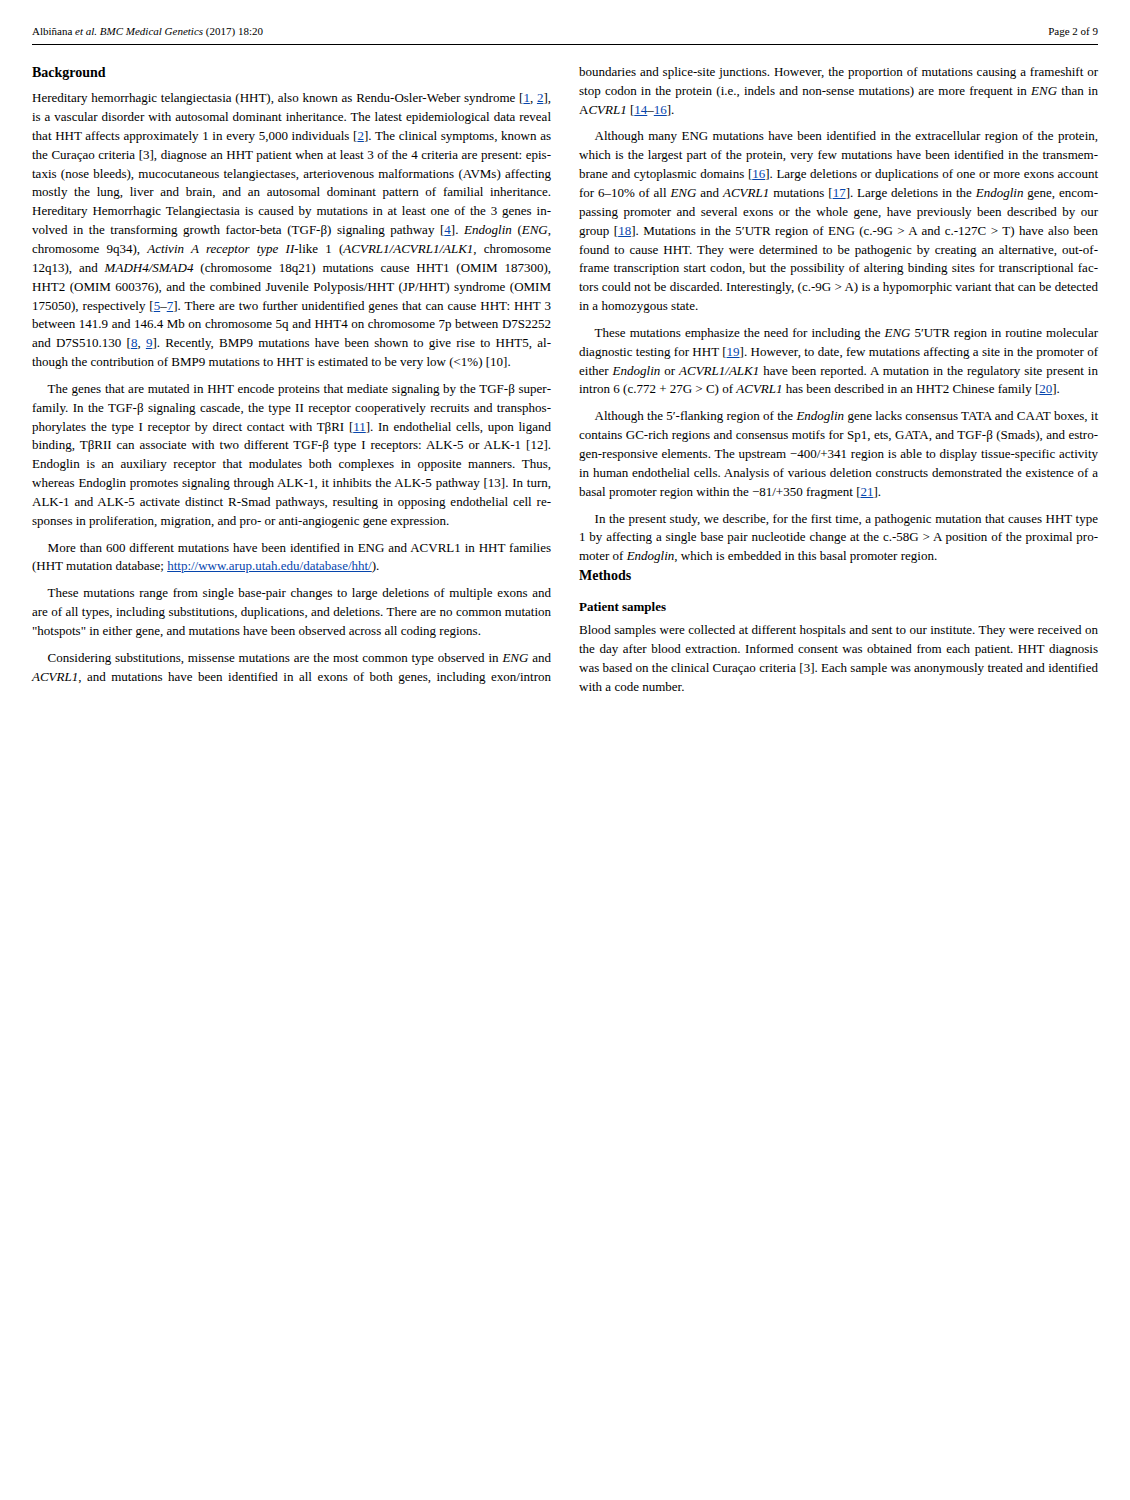Albiñana et al. BMC Medical Genetics (2017) 18:20
Page 2 of 9
Background
Hereditary hemorrhagic telangiectasia (HHT), also known as Rendu-Osler-Weber syndrome [1, 2], is a vascular disorder with autosomal dominant inheritance. The latest epidemiological data reveal that HHT affects approximately 1 in every 5,000 individuals [2]. The clinical symptoms, known as the Curaçao criteria [3], diagnose an HHT patient when at least 3 of the 4 criteria are present: epistaxis (nose bleeds), mucocutaneous telangiectases, arteriovenous malformations (AVMs) affecting mostly the lung, liver and brain, and an autosomal dominant pattern of familial inheritance. Hereditary Hemorrhagic Telangiectasia is caused by mutations in at least one of the 3 genes involved in the transforming growth factor-beta (TGF-β) signaling pathway [4]. Endoglin (ENG, chromosome 9q34), Activin A receptor type II-like 1 (ACVRL1/ACVRL1/ALK1, chromosome 12q13), and MADH4/SMAD4 (chromosome 18q21) mutations cause HHT1 (OMIM 187300), HHT2 (OMIM 600376), and the combined Juvenile Polyposis/HHT (JP/HHT) syndrome (OMIM 175050), respectively [5–7]. There are two further unidentified genes that can cause HHT: HHT 3 between 141.9 and 146.4 Mb on chromosome 5q and HHT4 on chromosome 7p between D7S2252 and D7S510.130 [8, 9]. Recently, BMP9 mutations have been shown to give rise to HHT5, although the contribution of BMP9 mutations to HHT is estimated to be very low (<1%) [10].
The genes that are mutated in HHT encode proteins that mediate signaling by the TGF-β superfamily. In the TGF-β signaling cascade, the type II receptor cooperatively recruits and transphosphorylates the type I receptor by direct contact with TβRI [11]. In endothelial cells, upon ligand binding, TβRII can associate with two different TGF-β type I receptors: ALK-5 or ALK-1 [12]. Endoglin is an auxiliary receptor that modulates both complexes in opposite manners. Thus, whereas Endoglin promotes signaling through ALK-1, it inhibits the ALK-5 pathway [13]. In turn, ALK-1 and ALK-5 activate distinct R-Smad pathways, resulting in opposing endothelial cell responses in proliferation, migration, and pro- or anti-angiogenic gene expression.
More than 600 different mutations have been identified in ENG and ACVRL1 in HHT families (HHT mutation database; http://www.arup.utah.edu/database/hht/).
These mutations range from single base-pair changes to large deletions of multiple exons and are of all types, including substitutions, duplications, and deletions. There are no common mutation "hotspots" in either gene, and mutations have been observed across all coding regions.
Considering substitutions, missense mutations are the most common type observed in ENG and ACVRL1, and mutations have been identified in all exons of both genes, including exon/intron boundaries and splice-site junctions. However, the proportion of mutations causing a frameshift or stop codon in the protein (i.e., indels and non-sense mutations) are more frequent in ENG than in ACVRL1 [14–16].
Although many ENG mutations have been identified in the extracellular region of the protein, which is the largest part of the protein, very few mutations have been identified in the transmembrane and cytoplasmic domains [16]. Large deletions or duplications of one or more exons account for 6–10% of all ENG and ACVRL1 mutations [17]. Large deletions in the Endoglin gene, encompassing promoter and several exons or the whole gene, have previously been described by our group [18]. Mutations in the 5′UTR region of ENG (c.-9G > A and c.-127C > T) have also been found to cause HHT. They were determined to be pathogenic by creating an alternative, out-of-frame transcription start codon, but the possibility of altering binding sites for transcriptional factors could not be discarded. Interestingly, (c.-9G > A) is a hypomorphic variant that can be detected in a homozygous state.
These mutations emphasize the need for including the ENG 5′UTR region in routine molecular diagnostic testing for HHT [19]. However, to date, few mutations affecting a site in the promoter of either Endoglin or ACVRL1/ALK1 have been reported. A mutation in the regulatory site present in intron 6 (c.772 + 27G > C) of ACVRL1 has been described in an HHT2 Chinese family [20].
Although the 5′-flanking region of the Endoglin gene lacks consensus TATA and CAAT boxes, it contains GC-rich regions and consensus motifs for Sp1, ets, GATA, and TGF-β (Smads), and estrogen-responsive elements. The upstream −400/+341 region is able to display tissue-specific activity in human endothelial cells. Analysis of various deletion constructs demonstrated the existence of a basal promoter region within the −81/+350 fragment [21].
In the present study, we describe, for the first time, a pathogenic mutation that causes HHT type 1 by affecting a single base pair nucleotide change at the c.-58G > A position of the proximal promoter of Endoglin, which is embedded in this basal promoter region.
Methods
Patient samples
Blood samples were collected at different hospitals and sent to our institute. They were received on the day after blood extraction. Informed consent was obtained from each patient. HHT diagnosis was based on the clinical Curaçao criteria [3]. Each sample was anonymously treated and identified with a code number.